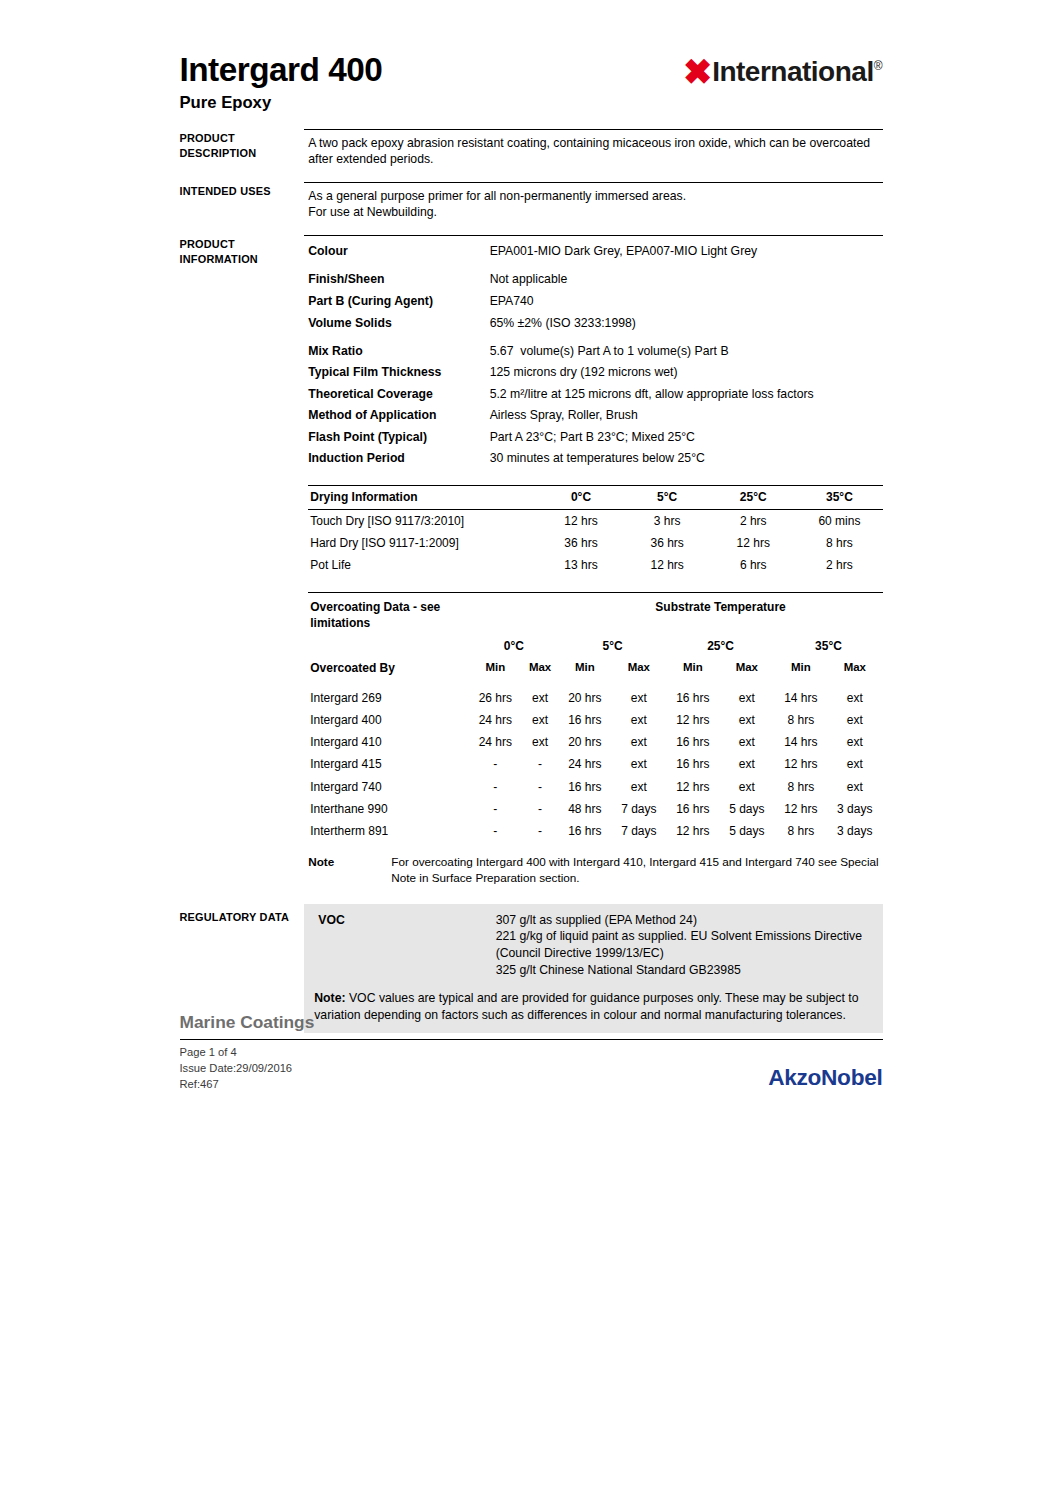Intergard 400
Pure Epoxy
✖International®
Product Description
A two pack epoxy abrasion resistant coating, containing micaceous iron oxide, which can be overcoated after extended periods.
Intended Uses
As a general purpose primer for all non-permanently immersed areas.
For use at Newbuilding.
Product Information
| Colour | EPA001-MIO Dark Grey, EPA007-MIO Light Grey |
| Finish/Sheen | Not applicable |
| Part B (Curing Agent) | EPA740 |
| Volume Solids | 65% ±2% (ISO 3233:1998) |
| Mix Ratio | 5.67 volume(s) Part A to 1 volume(s) Part B |
| Typical Film Thickness | 125 microns dry (192 microns wet) |
| Theoretical Coverage | 5.2 m²/litre at 125 microns dft, allow appropriate loss factors |
| Method of Application | Airless Spray, Roller, Brush |
| Flash Point (Typical) | Part A 23°C; Part B 23°C; Mixed 25°C |
| Induction Period | 30 minutes at temperatures below 25°C |
| Drying Information | 0°C | 5°C | 25°C | 35°C |
| --- | --- | --- | --- | --- |
| Touch Dry [ISO 9117/3:2010] | 12 hrs | 3 hrs | 2 hrs | 60 mins |
| Hard Dry [ISO 9117-1:2009] | 36 hrs | 36 hrs | 12 hrs | 8 hrs |
| Pot Life | 13 hrs | 12 hrs | 6 hrs | 2 hrs |
| Overcoating Data - see limitations | | Substrate Temperature |
| --- | --- | --- |
| | 0°C | 5°C | 25°C | 35°C |
| Overcoated By | Min | Max | Min | Max | Min | Max | Min | Max |
| Intergard 269 | 26 hrs | ext | 20 hrs | ext | 16 hrs | ext | 14 hrs | ext |
| Intergard 400 | 24 hrs | ext | 16 hrs | ext | 12 hrs | ext | 8 hrs | ext |
| Intergard 410 | 24 hrs | ext | 20 hrs | ext | 16 hrs | ext | 14 hrs | ext |
| Intergard 415 | - | - | 24 hrs | ext | 16 hrs | ext | 12 hrs | ext |
| Intergard 740 | - | - | 16 hrs | ext | 12 hrs | ext | 8 hrs | ext |
| Interthane 990 | - | - | 48 hrs | 7 days | 16 hrs | 5 days | 12 hrs | 3 days |
| Intertherm 891 | - | - | 16 hrs | 7 days | 12 hrs | 5 days | 8 hrs | 3 days |
Note
For overcoating Intergard 400 with Intergard 410, Intergard 415 and Intergard 740 see Special Note in Surface Preparation section.
Regulatory Data
VOC
307 g/lt as supplied (EPA Method 24)
221 g/kg of liquid paint as supplied. EU Solvent Emissions Directive (Council Directive 1999/13/EC)
325 g/lt Chinese National Standard GB23985
Note: VOC values are typical and are provided for guidance purposes only. These may be subject to variation depending on factors such as differences in colour and normal manufacturing tolerances.
Marine Coatings
Page 1 of 4
Issue Date:29/09/2016
Ref:467
AkzoNobel